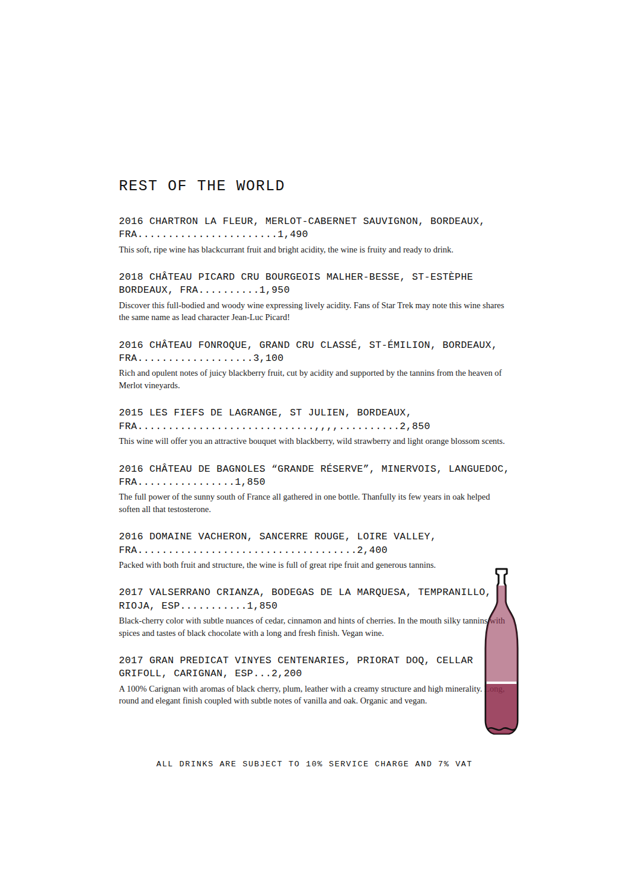REST OF THE WORLD
2016 CHARTRON LA FLEUR, MERLOT-CABERNET SAUVIGNON, BORDEAUX, FRA.......................1,490
This soft, ripe wine has blackcurrant fruit and bright acidity, the wine is fruity and ready to drink.
2018 CHÂTEAU PICARD CRU BOURGEOIS MALHER-BESSE, ST-ESTÈPHE BORDEAUX, FRA..........1,950
Discover this full-bodied and woody wine expressing lively acidity. Fans of Star Trek may note this wine shares the same name as lead character Jean-Luc Picard!
2016 CHÂTEAU FONROQUE, GRAND CRU CLASSÉ, ST-ÉMILION, BORDEAUX, FRA...................3,100
Rich and opulent notes of juicy blackberry fruit, cut by acidity and supported by the tannins from the heaven of Merlot vineyards.
2015 LES FIEFS DE LAGRANGE, ST JULIEN, BORDEAUX, FRA.............................,,,,..........2,850
This wine will offer you an attractive bouquet with blackberry, wild strawberry and light orange blossom scents.
2016 CHÂTEAU DE BAGNOLES “GRANDE RÉSERVE”, MINERVOIS, LANGUEDOC, FRA................1,850
The full power of the sunny south of France all gathered in one bottle. Thanfully its few years in oak helped soften all that testosterone.
2016 DOMAINE VACHERON, SANCERRE ROUGE, LOIRE VALLEY, FRA....................................2,400
Packed with both fruit and structure, the wine is full of great ripe fruit and generous tannins.
2017 VALSERRANO CRIANZA, BODEGAS DE LA MARQUESA, TEMPRANILLO, RIOJA, ESP...........1,850
Black-cherry color with subtle nuances of cedar, cinnamon and hints of cherries. In the mouth silky tannins with spices and tastes of black chocolate with a long and fresh finish. Vegan wine.
2017 GRAN PREDICAT VINYES CENTENARIES, PRIORAT DOQ, CELLAR GRIFOLL, CARIGNAN, ESP...2,200
A 100% Carignan with aromas of black cherry, plum, leather with a creamy structure and high minerality. Long, round and elegant finish coupled with subtle notes of vanilla and oak. Organic and vegan.
ALL DRINKS ARE SUBJECT TO 10% SERVICE CHARGE AND 7% VAT